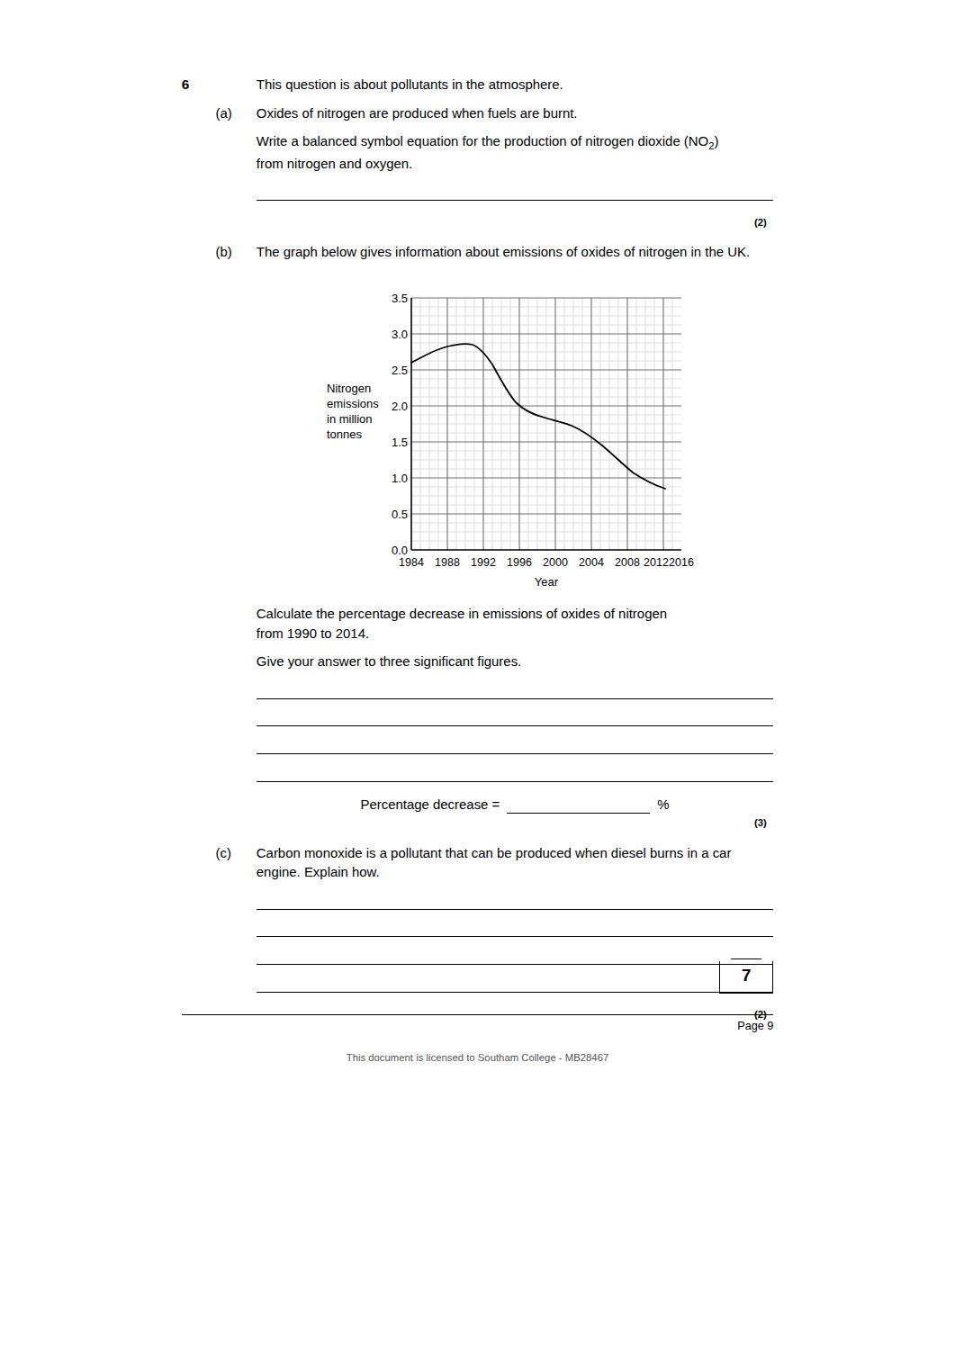6
This question is about pollutants in the atmosphere.
(a)
Oxides of nitrogen are produced when fuels are burnt.
Write a balanced symbol equation for the production of nitrogen dioxide (NO2)
from nitrogen and oxygen.
(2)
(b)
The graph below gives information about emissions of oxides of nitrogen in the UK.
3.5 3.0 2.5 2.0 1.5 1.0 0.5 0.0 Nitrogen emissions in million tonnes 1984 1988 1992 1996 2000 2004 2008 2012 2016 Year
Calculate the percentage decrease in emissions of oxides of nitrogen
from 1990 to 2014.
Give your answer to three significant figures.
Percentage decrease = %
(3)
(c)
Carbon monoxide is a pollutant that can be produced when diesel burns in a car engine. Explain how.
(2)
7
Page 9
This document is licensed to Southam College - MB28467